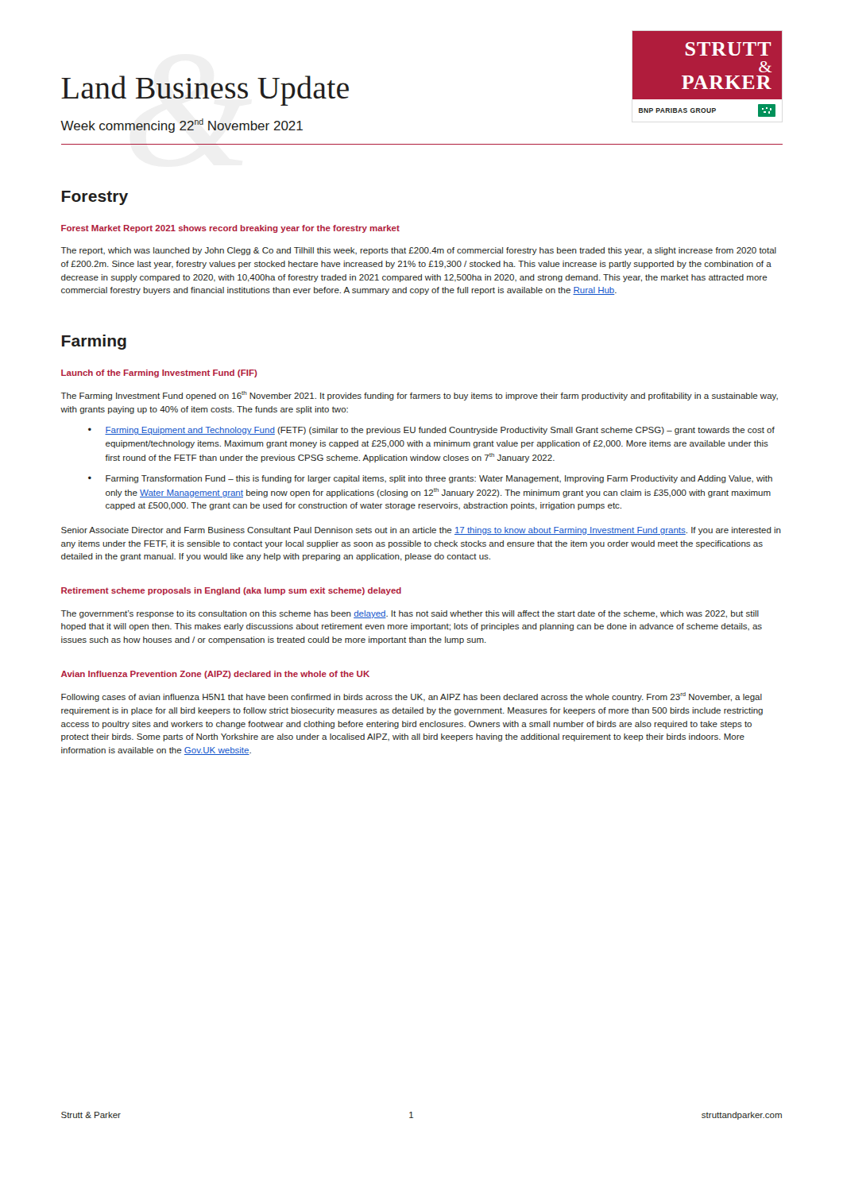&
STRUTT & PARKER
BNP PARIBAS GROUP
Land Business Update
Week commencing 22nd November 2021
Forestry
Forest Market Report 2021 shows record breaking year for the forestry market
The report, which was launched by John Clegg & Co and Tilhill this week, reports that £200.4m of commercial forestry has been traded this year, a slight increase from 2020 total of £200.2m. Since last year, forestry values per stocked hectare have increased by 21% to £19,300 / stocked ha. This value increase is partly supported by the combination of a decrease in supply compared to 2020, with 10,400ha of forestry traded in 2021 compared with 12,500ha in 2020, and strong demand. This year, the market has attracted more commercial forestry buyers and financial institutions than ever before. A summary and copy of the full report is available on the Rural Hub.
Farming
Launch of the Farming Investment Fund (FIF)
The Farming Investment Fund opened on 16th November 2021. It provides funding for farmers to buy items to improve their farm productivity and profitability in a sustainable way, with grants paying up to 40% of item costs. The funds are split into two:
Farming Equipment and Technology Fund (FETF) (similar to the previous EU funded Countryside Productivity Small Grant scheme CPSG) – grant towards the cost of equipment/technology items. Maximum grant money is capped at £25,000 with a minimum grant value per application of £2,000. More items are available under this first round of the FETF than under the previous CPSG scheme. Application window closes on 7th January 2022.
Farming Transformation Fund – this is funding for larger capital items, split into three grants: Water Management, Improving Farm Productivity and Adding Value, with only the Water Management grant being now open for applications (closing on 12th January 2022). The minimum grant you can claim is £35,000 with grant maximum capped at £500,000. The grant can be used for construction of water storage reservoirs, abstraction points, irrigation pumps etc.
Senior Associate Director and Farm Business Consultant Paul Dennison sets out in an article the 17 things to know about Farming Investment Fund grants. If you are interested in any items under the FETF, it is sensible to contact your local supplier as soon as possible to check stocks and ensure that the item you order would meet the specifications as detailed in the grant manual. If you would like any help with preparing an application, please do contact us.
Retirement scheme proposals in England (aka lump sum exit scheme) delayed
The government’s response to its consultation on this scheme has been delayed. It has not said whether this will affect the start date of the scheme, which was 2022, but still hoped that it will open then. This makes early discussions about retirement even more important; lots of principles and planning can be done in advance of scheme details, as issues such as how houses and / or compensation is treated could be more important than the lump sum.
Avian Influenza Prevention Zone (AIPZ) declared in the whole of the UK
Following cases of avian influenza H5N1 that have been confirmed in birds across the UK, an AIPZ has been declared across the whole country. From 23rd November, a legal requirement is in place for all bird keepers to follow strict biosecurity measures as detailed by the government. Measures for keepers of more than 500 birds include restricting access to poultry sites and workers to change footwear and clothing before entering bird enclosures. Owners with a small number of birds are also required to take steps to protect their birds. Some parts of North Yorkshire are also under a localised AIPZ, with all bird keepers having the additional requirement to keep their birds indoors. More information is available on the Gov.UK website.
Strutt & Parker
1
struttandparker.com